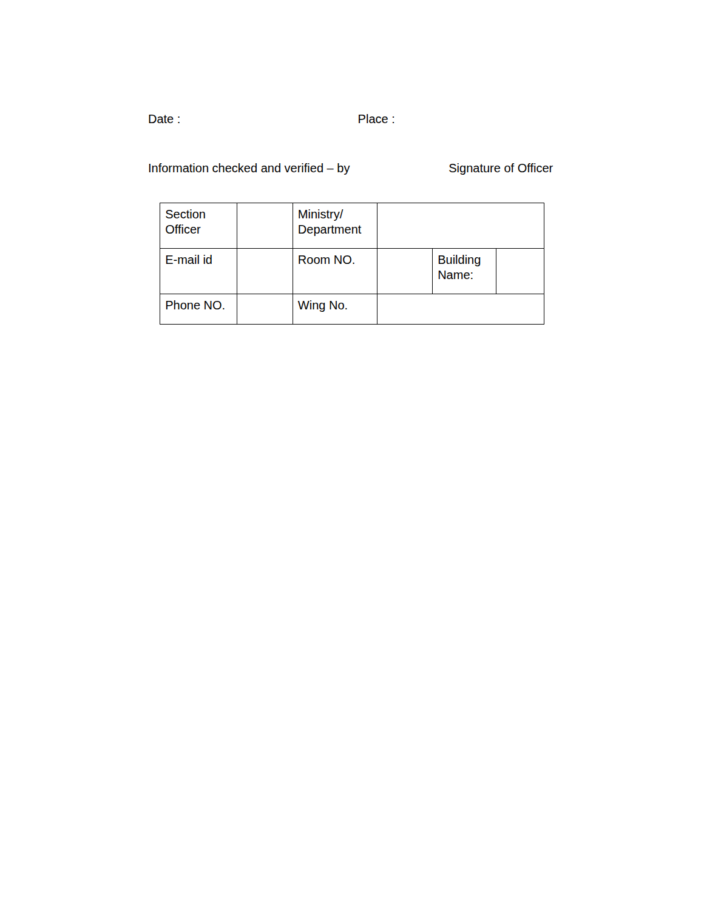Date :
Place :
Information checked and verified – by
Signature of Officer
| Section Officer | | Ministry/ Department | |
| E-mail id | | Room NO. | | Building Name: | |
| Phone NO. | | Wing No. | |